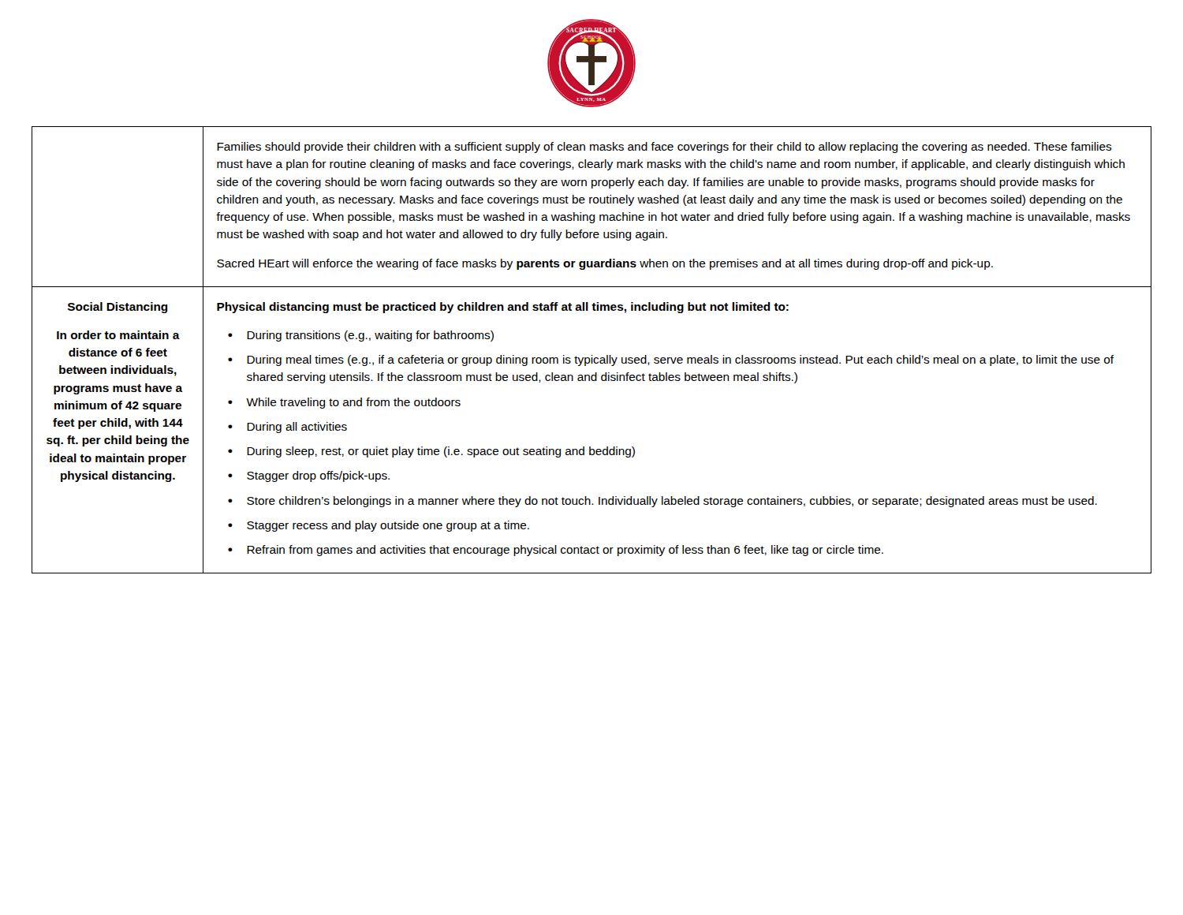SACRED HEART LYNN, MA SCHOOL
| | Families should provide their children with a sufficient supply of clean masks and face coverings for their child to allow replacing the covering as needed. These families must have a plan for routine cleaning of masks and face coverings, clearly mark masks with the child's name and room number, if applicable, and clearly distinguish which side of the covering should be worn facing outwards so they are worn properly each day. If families are unable to provide masks, programs should provide masks for children and youth, as necessary. Masks and face coverings must be routinely washed (at least daily and any time the mask is used or becomes soiled) depending on the frequency of use. When possible, masks must be washed in a washing machine in hot water and dried fully before using again. If a washing machine is unavailable, masks must be washed with soap and hot water and allowed to dry fully before using again. Sacred HEart will enforce the wearing of face masks by parents or guardians when on the premises and at all times during drop-off and pick-up. |
| Social Distancing In order to maintain a distance of 6 feet between individuals, programs must have a minimum of 42 square feet per child, with 144 sq. ft. per child being the ideal to maintain proper physical distancing. | Physical distancing must be practiced by children and staff at all times, including but not limited to: During transitions (e.g., waiting for bathrooms) During meal times (e.g., if a cafeteria or group dining room is typically used, serve meals in classrooms instead. Put each child’s meal on a plate, to limit the use of shared serving utensils. If the classroom must be used, clean and disinfect tables between meal shifts.) While traveling to and from the outdoors During all activities During sleep, rest, or quiet play time (i.e. space out seating and bedding) Stagger drop offs/pick-ups. Store children’s belongings in a manner where they do not touch. Individually labeled storage containers, cubbies, or separate; designated areas must be used. Stagger recess and play outside one group at a time. Refrain from games and activities that encourage physical contact or proximity of less than 6 feet, like tag or circle time. |